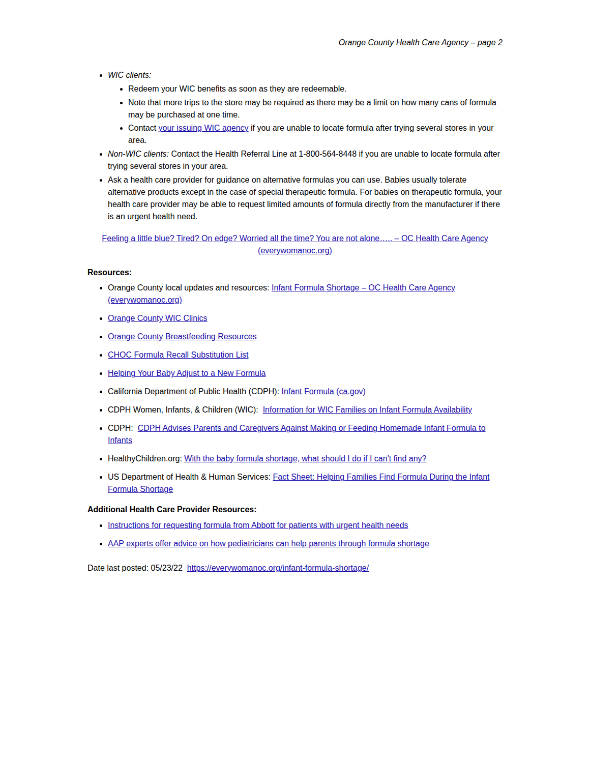Orange County Health Care Agency – page 2
WIC clients:
Redeem your WIC benefits as soon as they are redeemable.
Note that more trips to the store may be required as there may be a limit on how many cans of formula may be purchased at one time.
Contact your issuing WIC agency if you are unable to locate formula after trying several stores in your area.
Non-WIC clients: Contact the Health Referral Line at 1-800-564-8448 if you are unable to locate formula after trying several stores in your area.
Ask a health care provider for guidance on alternative formulas you can use. Babies usually tolerate alternative products except in the case of special therapeutic formula. For babies on therapeutic formula, your health care provider may be able to request limited amounts of formula directly from the manufacturer if there is an urgent health need.
Feeling a little blue? Tired? On edge? Worried all the time? You are not alone….. – OC Health Care Agency (everywomanoc.org)
Resources:
Orange County local updates and resources: Infant Formula Shortage – OC Health Care Agency (everywomanoc.org)
Orange County WIC Clinics
Orange County Breastfeeding Resources
CHOC Formula Recall Substitution List
Helping Your Baby Adjust to a New Formula
California Department of Public Health (CDPH): Infant Formula (ca.gov)
CDPH Women, Infants, & Children (WIC): Information for WIC Families on Infant Formula Availability
CDPH: CDPH Advises Parents and Caregivers Against Making or Feeding Homemade Infant Formula to Infants
HealthyChildren.org: With the baby formula shortage, what should I do if I can't find any?
US Department of Health & Human Services: Fact Sheet: Helping Families Find Formula During the Infant Formula Shortage
Additional Health Care Provider Resources:
Instructions for requesting formula from Abbott for patients with urgent health needs
AAP experts offer advice on how pediatricians can help parents through formula shortage
Date last posted: 05/23/22 https://everywomanoc.org/infant-formula-shortage/